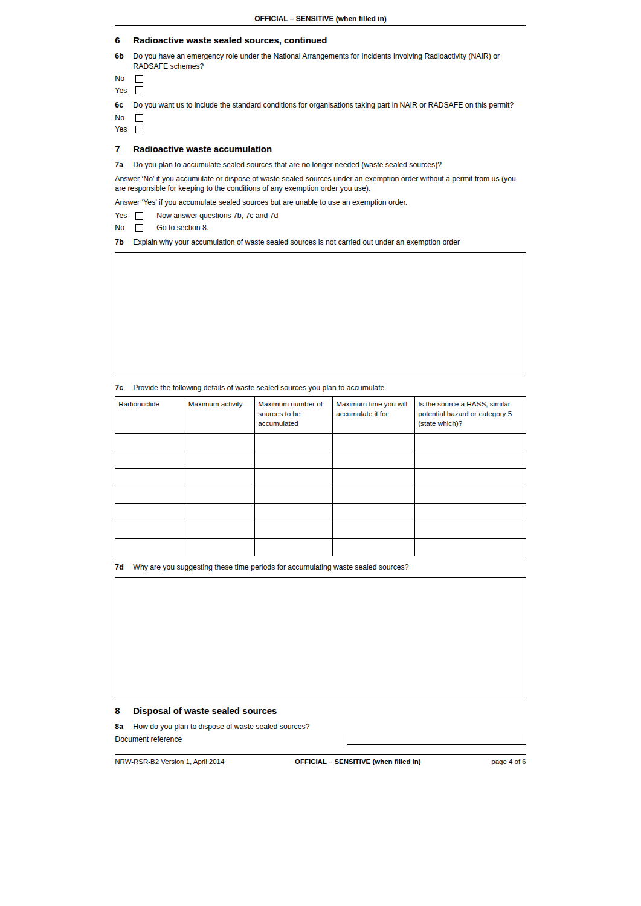OFFICIAL – SENSITIVE (when filled in)
6 Radioactive waste sealed sources, continued
6b Do you have an emergency role under the National Arrangements for Incidents Involving Radioactivity (NAIR) or RADSAFE schemes?
No
Yes
6c Do you want us to include the standard conditions for organisations taking part in NAIR or RADSAFE on this permit?
No
Yes
7 Radioactive waste accumulation
7a Do you plan to accumulate sealed sources that are no longer needed (waste sealed sources)?
Answer ‘No’ if you accumulate or dispose of waste sealed sources under an exemption order without a permit from us (you are responsible for keeping to the conditions of any exemption order you use).
Answer ‘Yes’ if you accumulate sealed sources but are unable to use an exemption order.
Yes Now answer questions 7b, 7c and 7d
No Go to section 8.
7b Explain why your accumulation of waste sealed sources is not carried out under an exemption order
7c Provide the following details of waste sealed sources you plan to accumulate
| Radionuclide | Maximum activity | Maximum number of sources to be accumulated | Maximum time you will accumulate it for | Is the source a HASS, similar potential hazard or category 5 (state which)? |
| --- | --- | --- | --- | --- |
7d Why are you suggesting these time periods for accumulating waste sealed sources?
8 Disposal of waste sealed sources
8a How do you plan to dispose of waste sealed sources?
Document reference
NRW-RSR-B2 Version 1, April 2014 OFFICIAL – SENSITIVE (when filled in) page 4 of 6